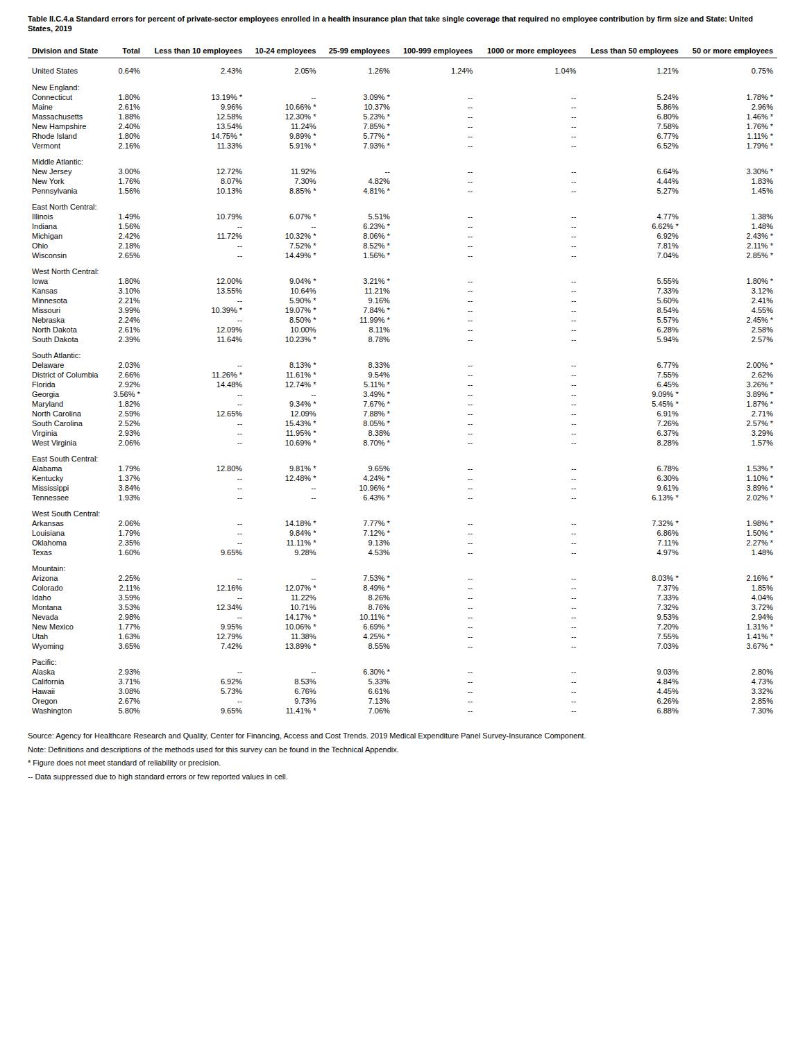Table II.C.4.a Standard errors for percent of private-sector employees enrolled in a health insurance plan that take single coverage that required no employee contribution by firm size and State: United States, 2019
| Division and State | Total | Less than 10 employees | 10-24 employees | 25-99 employees | 100-999 employees | 1000 or more employees | Less than 50 employees | 50 or more employees |
| --- | --- | --- | --- | --- | --- | --- | --- | --- |
| United States | 0.64% | 2.43% | 2.05% | 1.26% | 1.24% | 1.04% | 1.21% | 0.75% |
| New England: |
| Connecticut | 1.80% | 13.19% * | -- | 3.09% * | -- | -- | 5.24% | 1.78% * |
| Maine | 2.61% | 9.96% | 10.66% * | 10.37% | -- | -- | 5.86% | 2.96% |
| Massachusetts | 1.88% | 12.58% | 12.30% * | 5.23% * | -- | -- | 6.80% | 1.46% * |
| New Hampshire | 2.40% | 13.54% | 11.24% | 7.85% * | -- | -- | 7.58% | 1.76% * |
| Rhode Island | 1.80% | 14.75% * | 9.89% * | 5.77% * | -- | -- | 6.77% | 1.11% * |
| Vermont | 2.16% | 11.33% | 5.91% * | 7.93% * | -- | -- | 6.52% | 1.79% * |
| Middle Atlantic: |
| New Jersey | 3.00% | 12.72% | 11.92% | -- | -- | -- | 6.64% | 3.30% * |
| New York | 1.76% | 8.07% | 7.30% | 4.82% | -- | -- | 4.44% | 1.83% |
| Pennsylvania | 1.56% | 10.13% | 8.85% * | 4.81% * | -- | -- | 5.27% | 1.45% |
| East North Central: |
| Illinois | 1.49% | 10.79% | 6.07% * | 5.51% | -- | -- | 4.77% | 1.38% |
| Indiana | 1.56% | -- | -- | 6.23% * | -- | -- | 6.62% * | 1.48% |
| Michigan | 2.42% | 11.72% | 10.32% * | 8.06% * | -- | -- | 6.92% | 2.43% * |
| Ohio | 2.18% | -- | 7.52% * | 8.52% * | -- | -- | 7.81% | 2.11% * |
| Wisconsin | 2.65% | -- | 14.49% * | 1.56% * | -- | -- | 7.04% | 2.85% * |
| West North Central: |
| Iowa | 1.80% | 12.00% | 9.04% * | 3.21% * | -- | -- | 5.55% | 1.80% * |
| Kansas | 3.10% | 13.55% | 10.64% | 11.21% | -- | -- | 7.33% | 3.12% |
| Minnesota | 2.21% | -- | 5.90% * | 9.16% | -- | -- | 5.60% | 2.41% |
| Missouri | 3.99% | 10.39% * | 19.07% * | 7.84% * | -- | -- | 8.54% | 4.55% |
| Nebraska | 2.24% | -- | 8.50% * | 11.99% * | -- | -- | 5.57% | 2.45% * |
| North Dakota | 2.61% | 12.09% | 10.00% | 8.11% | -- | -- | 6.28% | 2.58% |
| South Dakota | 2.39% | 11.64% | 10.23% * | 8.78% | -- | -- | 5.94% | 2.57% |
| South Atlantic: |
| Delaware | 2.03% | -- | 8.13% * | 8.33% | -- | -- | 6.77% | 2.00% * |
| District of Columbia | 2.66% | 11.26% * | 11.61% * | 9.54% | -- | -- | 7.55% | 2.62% |
| Florida | 2.92% | 14.48% | 12.74% * | 5.11% * | -- | -- | 6.45% | 3.26% * |
| Georgia | 3.56% * | -- | -- | 3.49% * | -- | -- | 9.09% * | 3.89% * |
| Maryland | 1.82% | -- | 9.34% * | 7.67% * | -- | -- | 5.45% * | 1.87% * |
| North Carolina | 2.59% | 12.65% | 12.09% | 7.88% * | -- | -- | 6.91% | 2.71% |
| South Carolina | 2.52% | -- | 15.43% * | 8.05% * | -- | -- | 7.26% | 2.57% * |
| Virginia | 2.93% | -- | 11.95% * | 8.38% | -- | -- | 6.37% | 3.29% |
| West Virginia | 2.06% | -- | 10.69% * | 8.70% * | -- | -- | 8.28% | 1.57% |
| East South Central: |
| Alabama | 1.79% | 12.80% | 9.81% * | 9.65% | -- | -- | 6.78% | 1.53% * |
| Kentucky | 1.37% | -- | 12.48% * | 4.24% * | -- | -- | 6.30% | 1.10% * |
| Mississippi | 3.84% | -- | -- | 10.96% * | -- | -- | 9.61% | 3.89% * |
| Tennessee | 1.93% | -- | -- | 6.43% * | -- | -- | 6.13% * | 2.02% * |
| West South Central: |
| Arkansas | 2.06% | -- | 14.18% * | 7.77% * | -- | -- | 7.32% * | 1.98% * |
| Louisiana | 1.79% | -- | 9.84% * | 7.12% * | -- | -- | 6.86% | 1.50% * |
| Oklahoma | 2.35% | -- | 11.11% * | 9.13% | -- | -- | 7.11% | 2.27% * |
| Texas | 1.60% | 9.65% | 9.28% | 4.53% | -- | -- | 4.97% | 1.48% |
| Mountain: |
| Arizona | 2.25% | -- | -- | 7.53% * | -- | -- | 8.03% * | 2.16% * |
| Colorado | 2.11% | 12.16% | 12.07% * | 8.49% * | -- | -- | 7.37% | 1.85% |
| Idaho | 3.59% | -- | 11.22% | 8.26% | -- | -- | 7.33% | 4.04% |
| Montana | 3.53% | 12.34% | 10.71% | 8.76% | -- | -- | 7.32% | 3.72% |
| Nevada | 2.98% | -- | 14.17% * | 10.11% * | -- | -- | 9.53% | 2.94% |
| New Mexico | 1.77% | 9.95% | 10.06% * | 6.69% * | -- | -- | 7.20% | 1.31% * |
| Utah | 1.63% | 12.79% | 11.38% | 4.25% * | -- | -- | 7.55% | 1.41% * |
| Wyoming | 3.65% | 7.42% | 13.89% * | 8.55% | -- | -- | 7.03% | 3.67% * |
| Pacific: |
| Alaska | 2.93% | -- | -- | 6.30% * | -- | -- | 9.03% | 2.80% |
| California | 3.71% | 6.92% | 8.53% | 5.33% | -- | -- | 4.84% | 4.73% |
| Hawaii | 3.08% | 5.73% | 6.76% | 6.61% | -- | -- | 4.45% | 3.32% |
| Oregon | 2.67% | -- | 9.73% | 7.13% | -- | -- | 6.26% | 2.85% |
| Washington | 5.80% | 9.65% | 11.41% * | 7.06% | -- | -- | 6.88% | 7.30% |
Source: Agency for Healthcare Research and Quality, Center for Financing, Access and Cost Trends. 2019 Medical Expenditure Panel Survey-Insurance Component.
Note: Definitions and descriptions of the methods used for this survey can be found in the Technical Appendix.
* Figure does not meet standard of reliability or precision.
-- Data suppressed due to high standard errors or few reported values in cell.